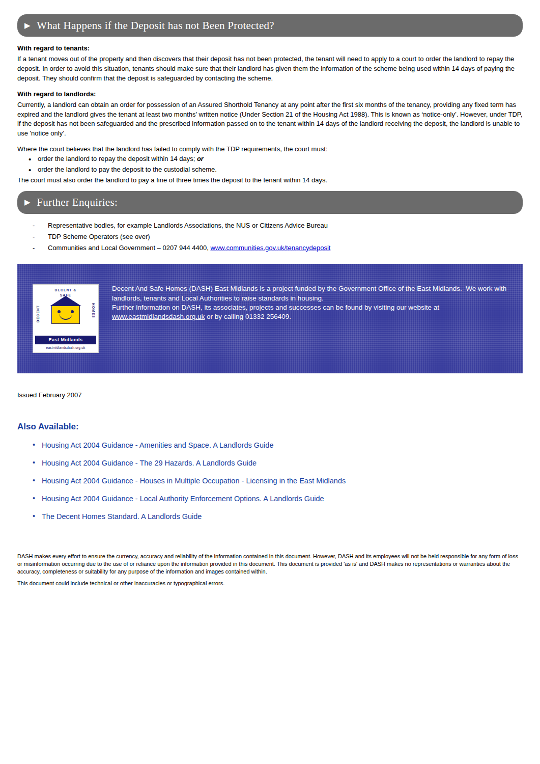▶What Happens if the Deposit has not Been Protected?
With regard to tenants:
If a tenant moves out of the property and then discovers that their deposit has not been protected, the tenant will need to apply to a court to order the landlord to repay the deposit. In order to avoid this situation, tenants should make sure that their landlord has given them the information of the scheme being used within 14 days of paying the deposit. They should confirm that the deposit is safeguarded by contacting the scheme.
With regard to landlords:
Currently, a landlord can obtain an order for possession of an Assured Shorthold Tenancy at any point after the first six months of the tenancy, providing any fixed term has expired and the landlord gives the tenant at least two months' written notice (Under Section 21 of the Housing Act 1988). This is known as ‘notice-only’. However, under TDP, if the deposit has not been safeguarded and the prescribed information passed on to the tenant within 14 days of the landlord receiving the deposit, the landlord is unable to use 'notice only’.
Where the court believes that the landlord has failed to comply with the TDP requirements, the court must:
order the landlord to repay the deposit within 14 days; or
order the landlord to pay the deposit to the custodial scheme.
The court must also order the landlord to pay a fine of three times the deposit to the tenant within 14 days.
▶Further Enquiries:
Representative bodies, for example Landlords Associations, the NUS or Citizens Advice Bureau
TDP Scheme Operators (see over)
Communities and Local Government – 0207 944 4400, www.communities.gov.uk/tenancydeposit
Decent & Safe Decent Homes
East Midlands
eastmidlandsdash.org.uk
Decent And Safe Homes (DASH) East Midlands is a project funded by the Government Office of the East Midlands. We work with landlords, tenants and Local Authorities to raise standards in housing.
Further information on DASH, its associates, projects and successes can be found by visiting our website at www.eastmidlandsdash.org.uk or by calling 01332 256409.
Issued February 2007
Also Available:
Housing Act 2004 Guidance - Amenities and Space. A Landlords Guide
Housing Act 2004 Guidance - The 29 Hazards. A Landlords Guide
Housing Act 2004 Guidance - Houses in Multiple Occupation - Licensing in the East Midlands
Housing Act 2004 Guidance - Local Authority Enforcement Options. A Landlords Guide
The Decent Homes Standard. A Landlords Guide
DASH makes every effort to ensure the currency, accuracy and reliability of the information contained in this document. However, DASH and its employees will not be held responsible for any form of loss or misinformation occurring due to the use of or reliance upon the information provided in this document. This document is provided 'as is' and DASH makes no representations or warranties about the accuracy, completeness or suitability for any purpose of the information and images contained within.
This document could include technical or other inaccuracies or typographical errors.